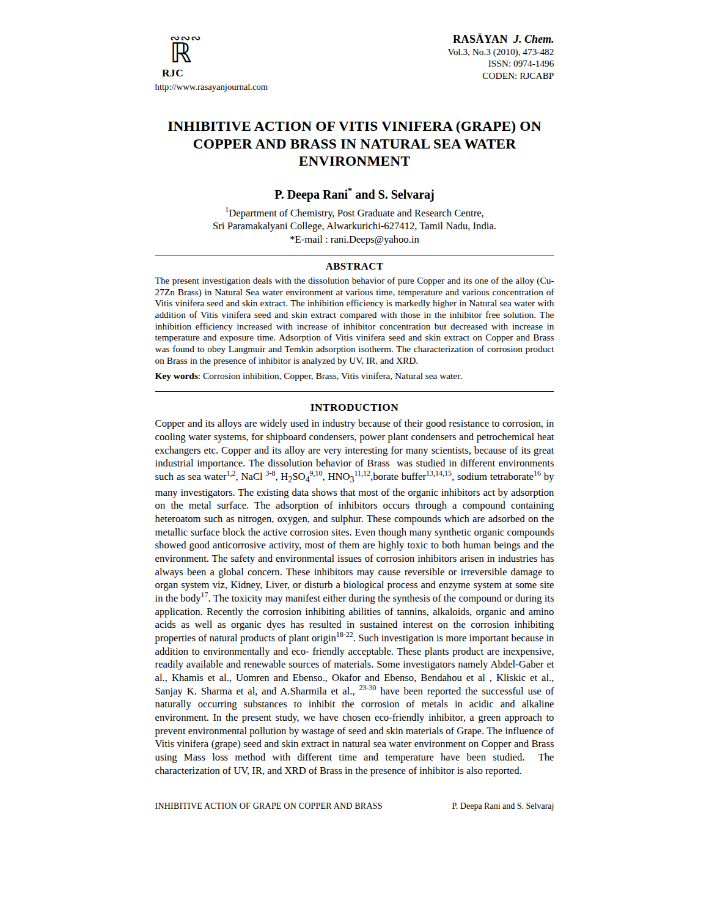∾∾∾ ℝ
RJC
http://www.rasayanjournal.com
RASĀYAN J. Chem.
Vol.3, No.3 (2010), 473-482
ISSN: 0974-1496
CODEN: RJCABP
INHIBITIVE ACTION OF VITIS VINIFERA (GRAPE) ON COPPER AND BRASS IN NATURAL SEA WATER ENVIRONMENT
P. Deepa Rani* and S. Selvaraj
1Department of Chemistry, Post Graduate and Research Centre,
Sri Paramakalyani College, Alwarkurichi-627412, Tamil Nadu, India.
*E-mail : rani.Deeps@yahoo.in
ABSTRACT
The present investigation deals with the dissolution behavior of pure Copper and its one of the alloy (Cu-27Zn Brass) in Natural Sea water environment at various time, temperature and various concentration of Vitis vinifera seed and skin extract. The inhibition efficiency is markedly higher in Natural sea water with addition of Vitis vinifera seed and skin extract compared with those in the inhibitor free solution. The inhibition efficiency increased with increase of inhibitor concentration but decreased with increase in temperature and exposure time. Adsorption of Vitis vinifera seed and skin extract on Copper and Brass was found to obey Langmuir and Temkin adsorption isotherm. The characterization of corrosion product on Brass in the presence of inhibitor is analyzed by UV, IR, and XRD.
Key words: Corrosion inhibition, Copper, Brass, Vitis vinifera, Natural sea water.
INTRODUCTION
Copper and its alloys are widely used in industry because of their good resistance to corrosion, in cooling water systems, for shipboard condensers, power plant condensers and petrochemical heat exchangers etc. Copper and its alloy are very interesting for many scientists, because of its great industrial importance. The dissolution behavior of Brass was studied in different environments such as sea water1,2, NaCl 3-8, H2SO49,10, HNO311,12,borate buffer13,14,15, sodium tetraborate16 by many investigators. The existing data shows that most of the organic inhibitors act by adsorption on the metal surface. The adsorption of inhibitors occurs through a compound containing heteroatom such as nitrogen, oxygen, and sulphur. These compounds which are adsorbed on the metallic surface block the active corrosion sites. Even though many synthetic organic compounds showed good anticorrosive activity, most of them are highly toxic to both human beings and the environment. The safety and environmental issues of corrosion inhibitors arisen in industries has always been a global concern. These inhibitors may cause reversible or irreversible damage to organ system viz, Kidney, Liver, or disturb a biological process and enzyme system at some site in the body17. The toxicity may manifest either during the synthesis of the compound or during its application. Recently the corrosion inhibiting abilities of tannins, alkaloids, organic and amino acids as well as organic dyes has resulted in sustained interest on the corrosion inhibiting properties of natural products of plant origin18-22. Such investigation is more important because in addition to environmentally and eco- friendly acceptable. These plants product are inexpensive, readily available and renewable sources of materials. Some investigators namely Abdel-Gaber et al., Khamis et al., Uomren and Ebenso., Okafor and Ebenso, Bendahou et al , Kliskic et al., Sanjay K. Sharma et al, and A.Sharmila et al., 23-30 have been reported the successful use of naturally occurring substances to inhibit the corrosion of metals in acidic and alkaline environment. In the present study, we have chosen eco-friendly inhibitor, a green approach to prevent environmental pollution by wastage of seed and skin materials of Grape. The influence of Vitis vinifera (grape) seed and skin extract in natural sea water environment on Copper and Brass using Mass loss method with different time and temperature have been studied. The characterization of UV, IR, and XRD of Brass in the presence of inhibitor is also reported.
INHIBITIVE ACTION OF GRAPE ON COPPER AND BRASS
P. Deepa Rani and S. Selvaraj